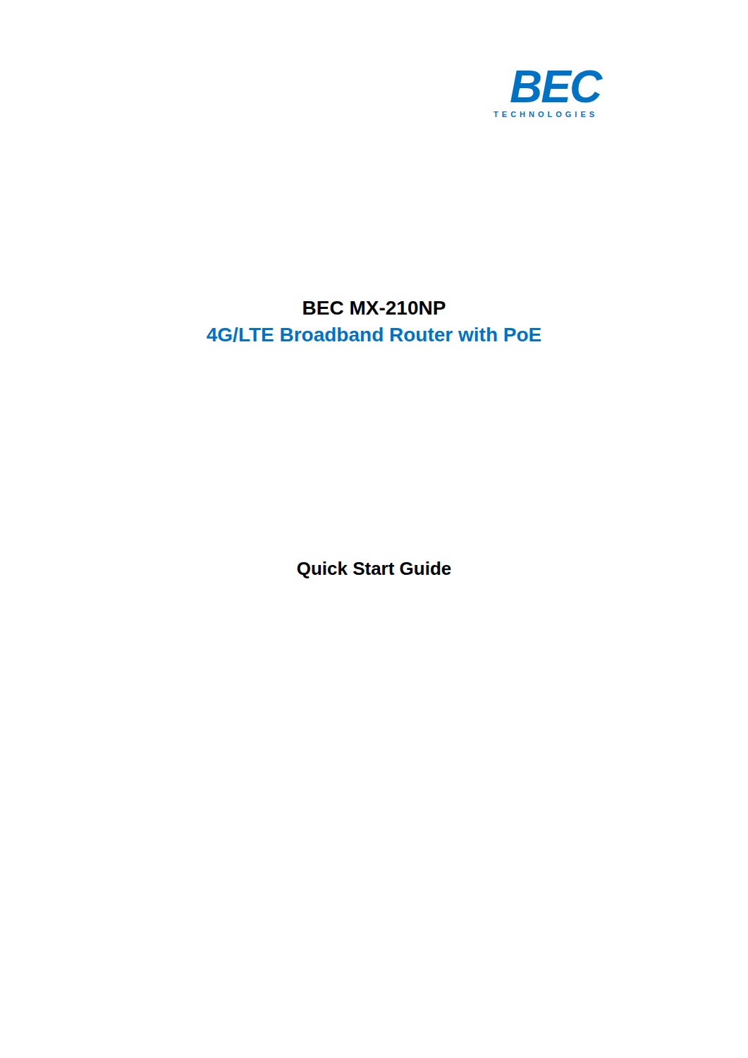BEC TECHNOLOGIES
BEC MX-210NP
4G/LTE Broadband Router with PoE
Quick Start Guide